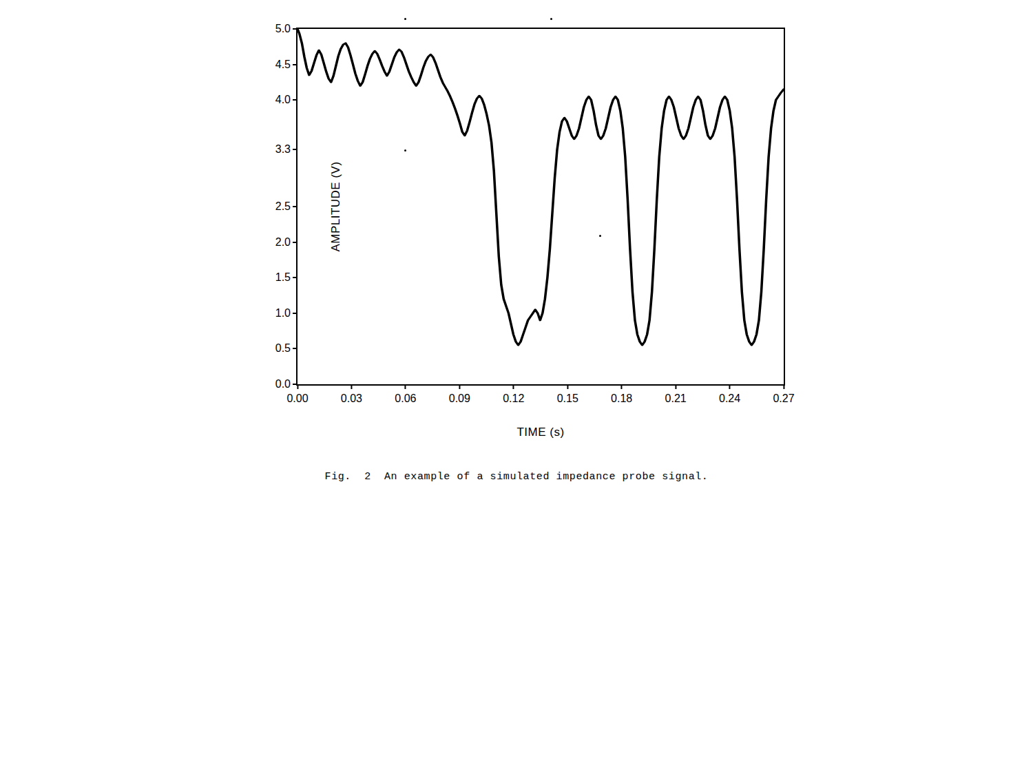AMPLITUDE (V) 5.0 4.5 4.0 3.3 2.5 2.0 1.5 1.0 0.5 0.0 0.00 0.03 0.06 0.09 0.12 0.15 0.18 0.21 0.24 0.27
TIME (s)
Fig. 2 An example of a simulated impedance probe signal.